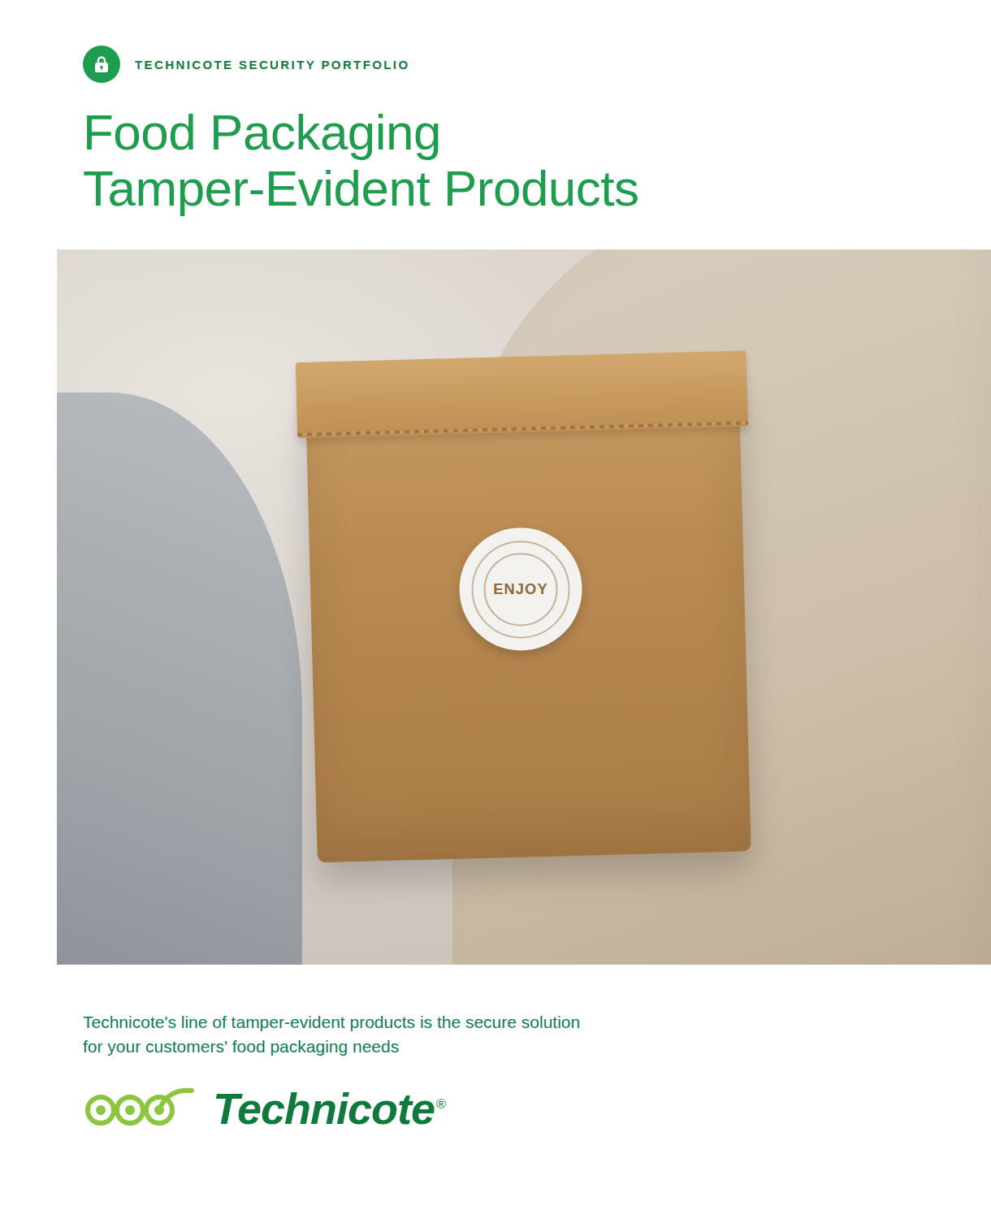Technicote Security Portfolio
Food Packaging Tamper-Evident Products
Enjoy
Technicote's line of tamper-evident products is the secure solution
for your customers' food packaging needs
Technicote®